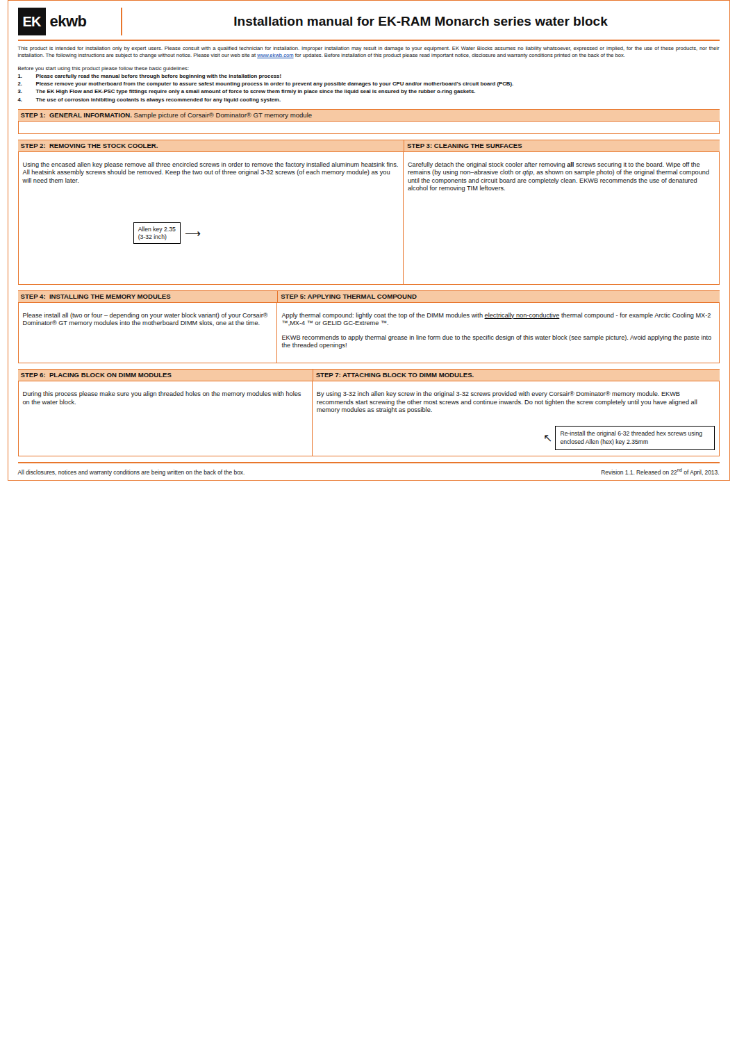EK
ekwb
Installation manual for EK-RAM Monarch series water block
This product is intended for installation only by expert users. Please consult with a qualified technician for installation. Improper installation may result in damage to your equipment. EK Water Blocks assumes no liability whatsoever, expressed or implied, for the use of these products, nor their installation. The following instructions are subject to change without notice. Please visit our web site at www.ekwb.com for updates. Before installation of this product please read important notice, disclosure and warranty conditions printed on the back of the box.
Before you start using this product please follow these basic guidelines:
Please carefully read the manual before through before beginning with the installation process!
Please remove your motherboard from the computer to assure safest mounting process in order to prevent any possible damages to your CPU and/or motherboard’s circuit board (PCB).
The EK High Flow and EK-PSC type fittings require only a small amount of force to screw them firmly in place since the liquid seal is ensured by the rubber o-ring gaskets.
The use of corrosion inhibiting coolants is always recommended for any liquid cooling system.
STEP 1: GENERAL INFORMATION. Sample picture of Corsair® Dominator® GT memory module
STEP 2: REMOVING THE STOCK COOLER.
STEP 3: CLEANING THE SURFACES
Using the encased allen key please remove all three encircled screws in order to remove the factory installed aluminum heatsink fins. All heatsink assembly screws should be removed. Keep the two out of three original 3-32 screws (of each memory module) as you will need them later.
Allen key 2.35
(3-32 inch)
⟶
Carefully detach the original stock cooler after removing all screws securing it to the board. Wipe off the remains (by using non–abrasive cloth or qtip, as shown on sample photo) of the original thermal compound until the components and circuit board are completely clean. EKWB recommends the use of denatured alcohol for removing TIM leftovers.
STEP 4: INSTALLING THE MEMORY MODULES
STEP 5: APPLYING THERMAL COMPOUND
Please install all (two or four – depending on your water block variant) of your Corsair® Dominator® GT memory modules into the motherboard DIMM slots, one at the time.
Apply thermal compound: lightly coat the top of the DIMM modules with electrically non-conductive thermal compound - for example Arctic Cooling MX-2 ™,MX-4 ™ or GELID GC-Extreme ™.
EKWB recommends to apply thermal grease in line form due to the specific design of this water block (see sample picture). Avoid applying the paste into the threaded openings!
STEP 6: PLACING BLOCK ON DIMM MODULES
STEP 7: ATTACHING BLOCK TO DIMM MODULES.
During this process please make sure you align threaded holes on the memory modules with holes on the water block.
By using 3-32 inch allen key screw in the original 3-32 screws provided with every Corsair® Dominator® memory module. EKWB recommends start screwing the other most screws and continue inwards. Do not tighten the screw completely until you have aligned all memory modules as straight as possible.
↖
Re-install the original 6-32 threaded hex screws using enclosed Allen (hex) key 2.35mm
All disclosures, notices and warranty conditions are being written on the back of the box.
Revision 1.1. Released on 22nd of April, 2013.